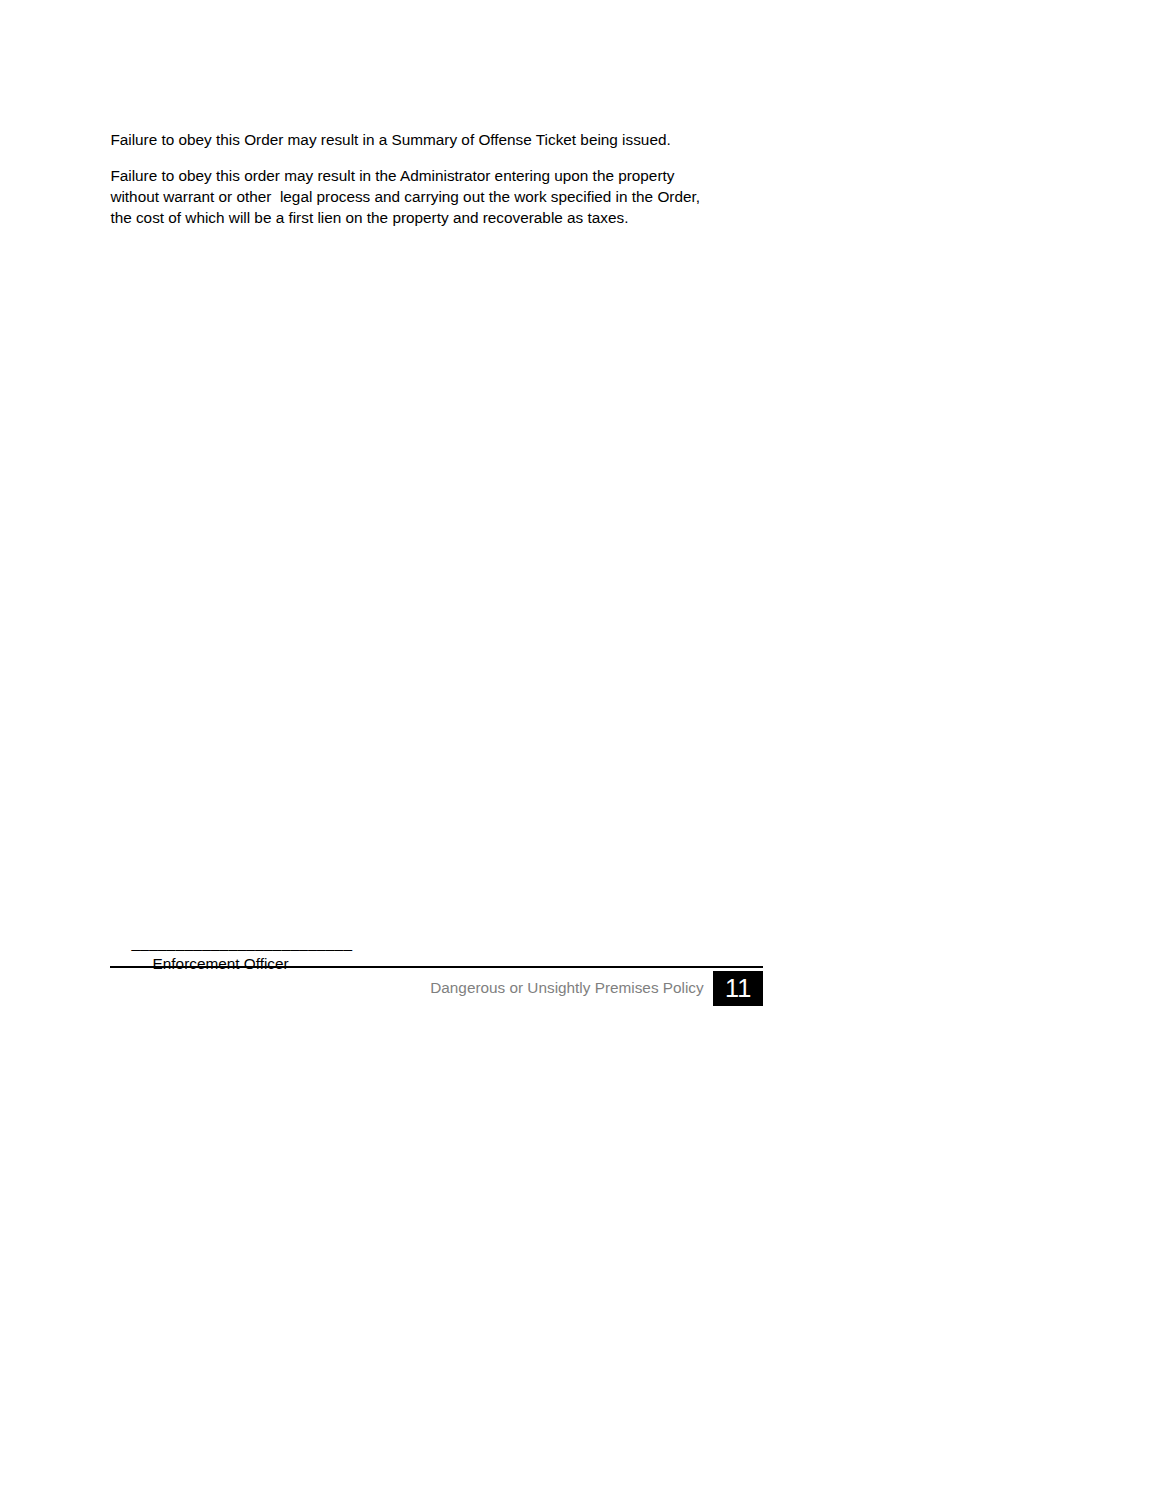Failure to obey this Order may result in a Summary of Offense Ticket being issued.
Failure to obey this order may result in the Administrator entering upon the property without warrant or other legal process and carrying out the work specified in the Order, the cost of which will be a first lien on the property and recoverable as taxes.
_________________________
Enforcement Officer
Dangerous or Unsightly Premises Policy
11